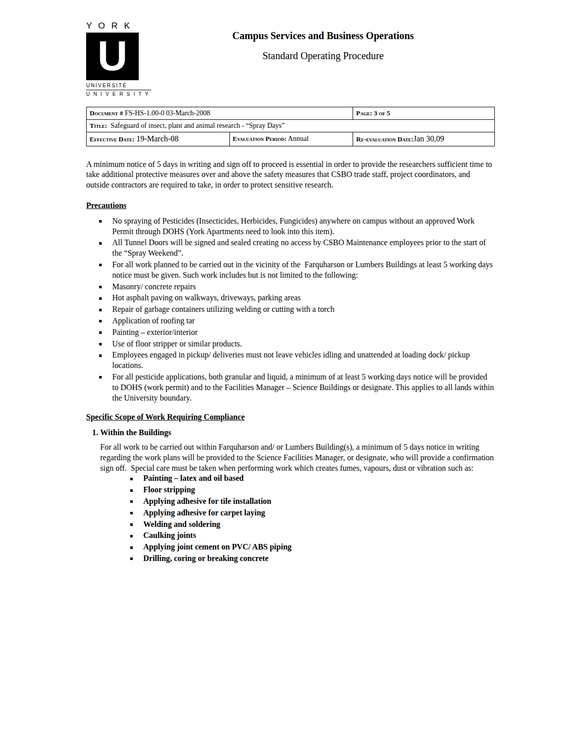Y O R K
U
UNIVERSITÉ
U N I V E R S I T Y
Campus Services and Business Operations
Standard Operating Procedure
| Document # FS-HS-1.00-0 03-March-2008 | Page: 3 of 5 |
| Title: Safeguard of insect, plant and animal research - “Spray Days” |
| Effective Date: 19-March-08 | Evaluation Period: Annual | Re-evaluation Date: Jan 30,09 |
A minimum notice of 5 days in writing and sign off to proceed is essential in order to provide the researchers sufficient time to take additional protective measures over and above the safety measures that CSBO trade staff, project coordinators, and outside contractors are required to take, in order to protect sensitive research.
Precautions
No spraying of Pesticides (Insecticides, Herbicides, Fungicides) anywhere on campus without an approved Work Permit through DOHS (York Apartments need to look into this item).
All Tunnel Doors will be signed and sealed creating no access by CSBO Maintenance employees prior to the start of the “Spray Weekend”.
For all work planned to be carried out in the vicinity of the Farquharson or Lumbers Buildings at least 5 working days notice must be given. Such work includes but is not limited to the following:
Masonry/ concrete repairs
Hot asphalt paving on walkways, driveways, parking areas
Repair of garbage containers utilizing welding or cutting with a torch
Application of roofing tar
Painting – exterior/interior
Use of floor stripper or similar products.
Employees engaged in pickup/ deliveries must not leave vehicles idling and unattended at loading dock/ pickup locations.
For all pesticide applications, both granular and liquid, a minimum of at least 5 working days notice will be provided to DOHS (work permit) and to the Facilities Manager – Science Buildings or designate. This applies to all lands within the University boundary.
Specific Scope of Work Requiring Compliance
Within the Buildings
For all work to be carried out within Farquharson and/ or Lumbers Building(s), a minimum of 5 days notice in writing regarding the work plans will be provided to the Science Facilities Manager, or designate, who will provide a confirmation sign off. Special care must be taken when performing work which creates fumes, vapours, dust or vibration such as:
Painting – latex and oil based
Floor stripping
Applying adhesive for tile installation
Applying adhesive for carpet laying
Welding and soldering
Caulking joints
Applying joint cement on PVC/ ABS piping
Drilling, coring or breaking concrete